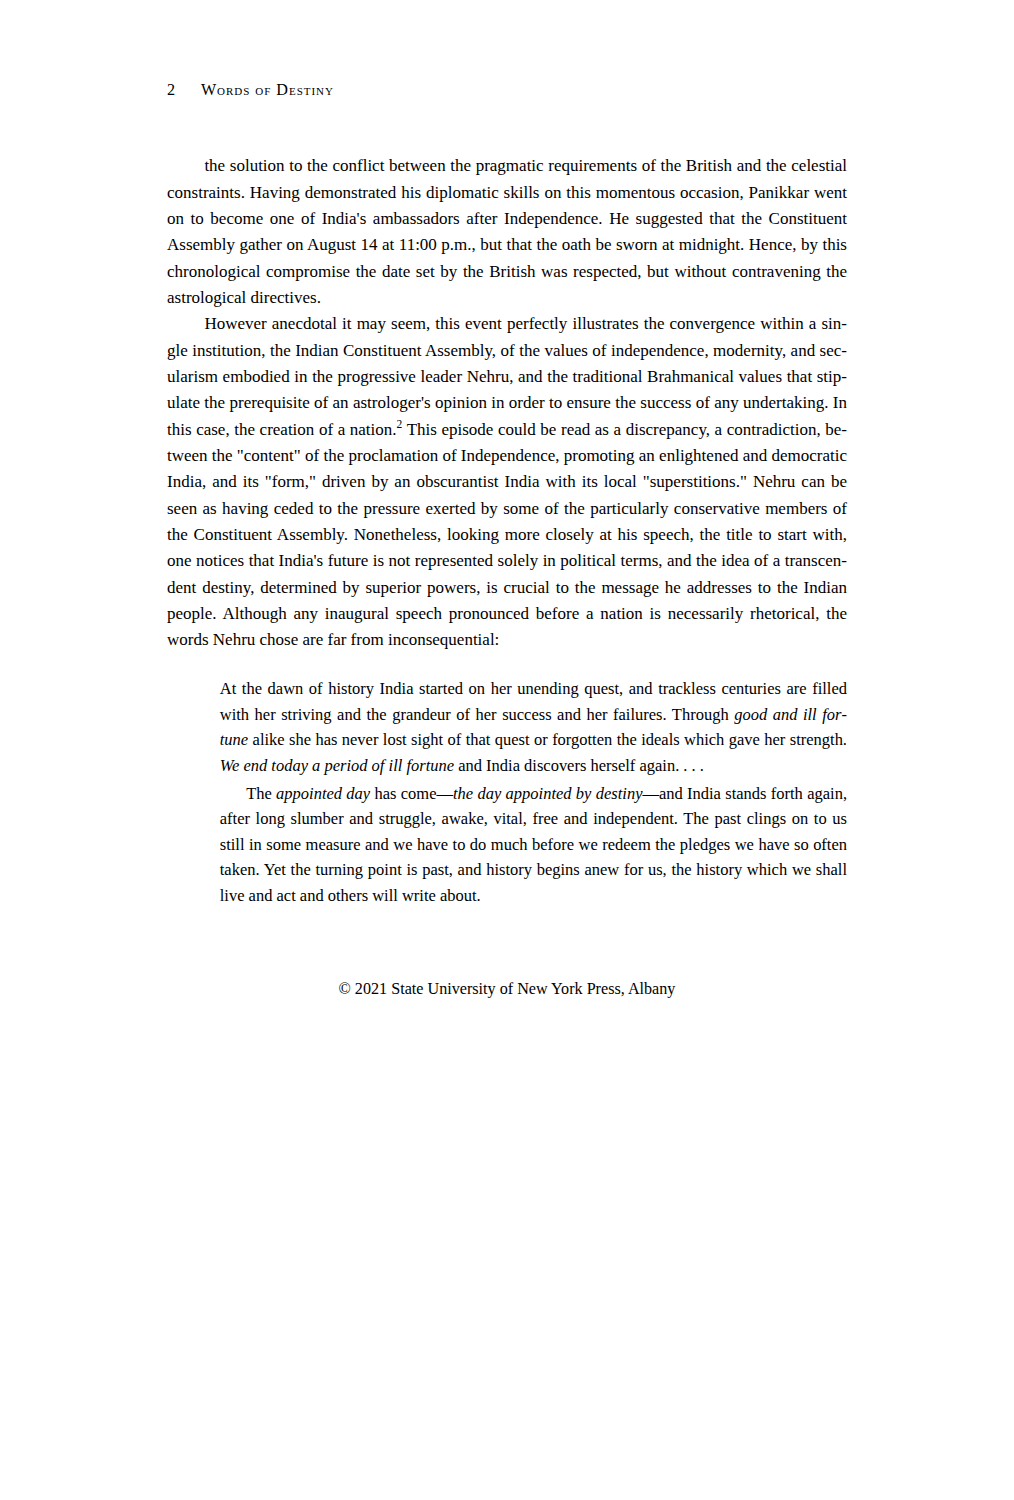2 Words of Destiny
the solution to the conflict between the pragmatic requirements of the British and the celestial constraints. Having demonstrated his diplomatic skills on this momentous occasion, Panikkar went on to become one of India's ambassadors after Independence. He suggested that the Constituent Assembly gather on August 14 at 11:00 p.m., but that the oath be sworn at midnight. Hence, by this chronological compromise the date set by the British was respected, but without contravening the astrological directives.
However anecdotal it may seem, this event perfectly illustrates the convergence within a single institution, the Indian Constituent Assembly, of the values of independence, modernity, and secularism embodied in the progressive leader Nehru, and the traditional Brahmanical values that stipulate the prerequisite of an astrologer's opinion in order to ensure the success of any undertaking. In this case, the creation of a nation.2 This episode could be read as a discrepancy, a contradiction, between the "content" of the proclamation of Independence, promoting an enlightened and democratic India, and its "form," driven by an obscurantist India with its local "superstitions." Nehru can be seen as having ceded to the pressure exerted by some of the particularly conservative members of the Constituent Assembly. Nonetheless, looking more closely at his speech, the title to start with, one notices that India's future is not represented solely in political terms, and the idea of a transcendent destiny, determined by superior powers, is crucial to the message he addresses to the Indian people. Although any inaugural speech pronounced before a nation is necessarily rhetorical, the words Nehru chose are far from inconsequential:
At the dawn of history India started on her unending quest, and trackless centuries are filled with her striving and the grandeur of her success and her failures. Through good and ill fortune alike she has never lost sight of that quest or forgotten the ideals which gave her strength. We end today a period of ill fortune and India discovers herself again. . . .
The appointed day has come—the day appointed by destiny—and India stands forth again, after long slumber and struggle, awake, vital, free and independent. The past clings on to us still in some measure and we have to do much before we redeem the pledges we have so often taken. Yet the turning point is past, and history begins anew for us, the history which we shall live and act and others will write about.
© 2021 State University of New York Press, Albany